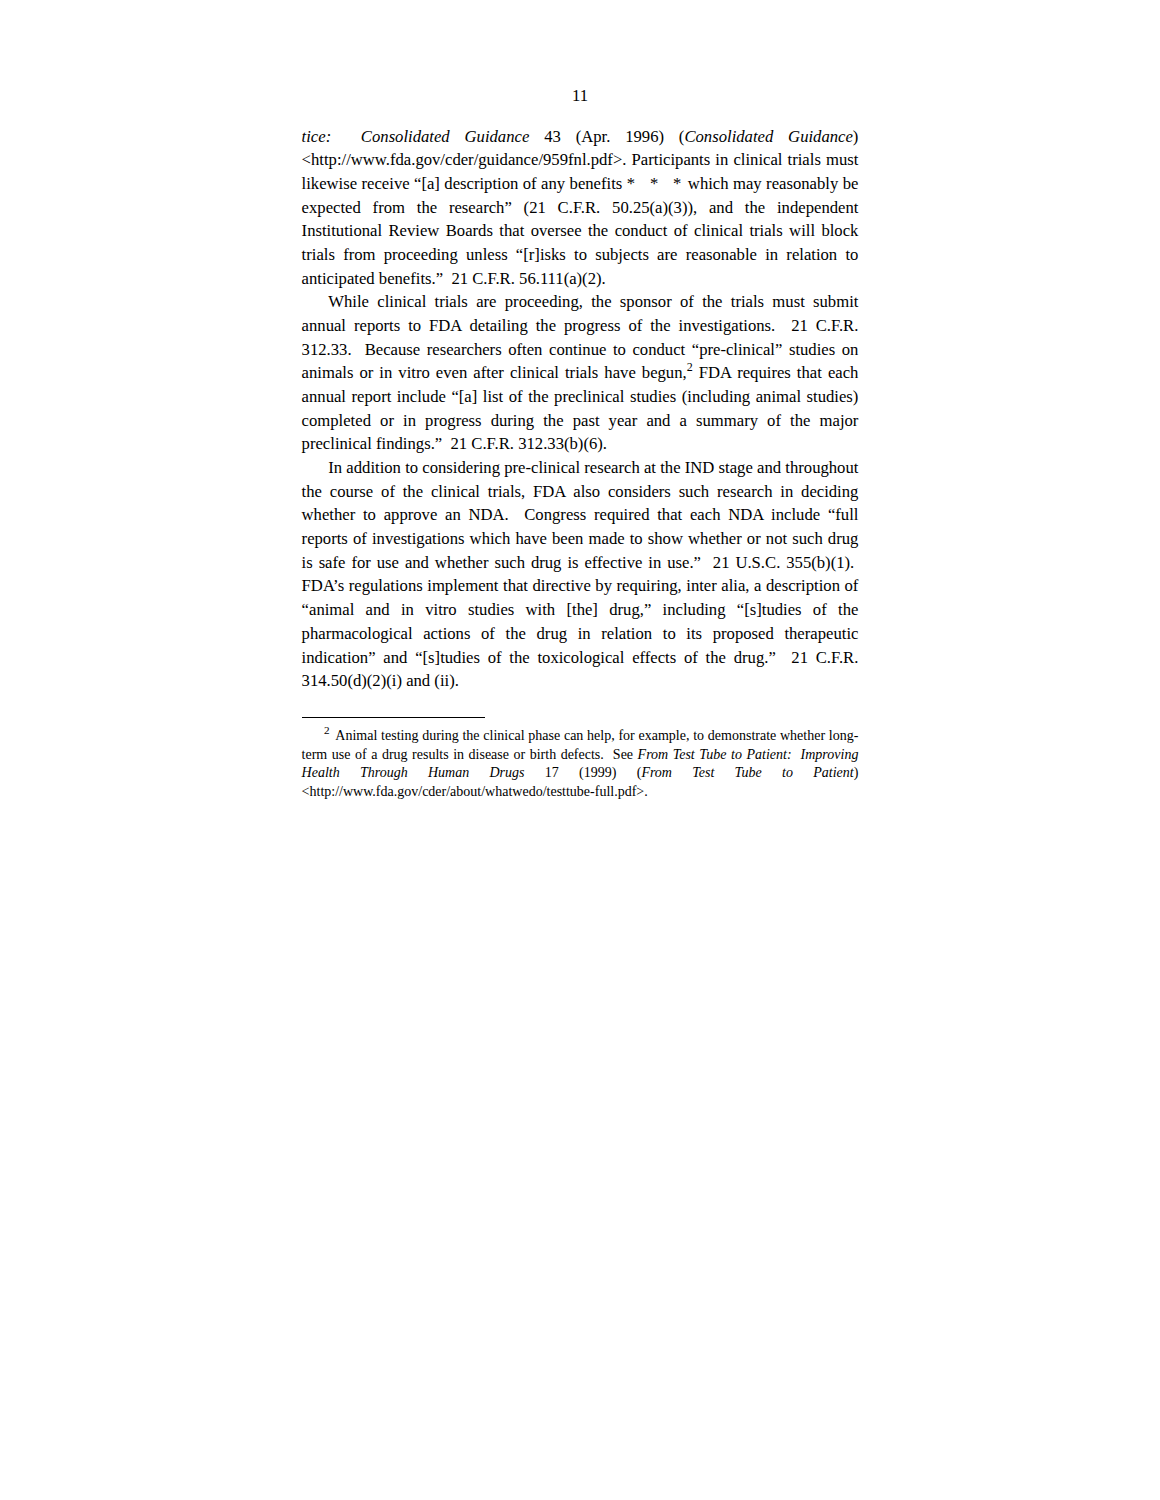11
tice: Consolidated Guidance 43 (Apr. 1996) (Consolidated Guidance) <http://www.fda.gov/cder/guidance/959fnl.pdf>. Participants in clinical trials must likewise receive “[a] description of any benefits * * * which may reasonably be expected from the research” (21 C.F.R. 50.25(a)(3)), and the independent Institutional Review Boards that oversee the conduct of clinical trials will block trials from proceeding unless “[r]isks to subjects are reasonable in relation to anticipated benefits.” 21 C.F.R. 56.111(a)(2).
While clinical trials are proceeding, the sponsor of the trials must submit annual reports to FDA detailing the progress of the investigations. 21 C.F.R. 312.33. Because researchers often continue to conduct “pre-clinical” studies on animals or in vitro even after clinical trials have begun,2 FDA requires that each annual report include “[a] list of the preclinical studies (including animal studies) completed or in progress during the past year and a summary of the major preclinical findings.” 21 C.F.R. 312.33(b)(6).
In addition to considering pre-clinical research at the IND stage and throughout the course of the clinical trials, FDA also considers such research in deciding whether to approve an NDA. Congress required that each NDA include “full reports of investigations which have been made to show whether or not such drug is safe for use and whether such drug is effective in use.” 21 U.S.C. 355(b)(1). FDA’s regulations implement that directive by requiring, inter alia, a description of “animal and in vitro studies with [the] drug,” including “[s]tudies of the pharmacological actions of the drug in relation to its proposed therapeutic indication” and “[s]tudies of the toxicological effects of the drug.” 21 C.F.R. 314.50(d)(2)(i) and (ii).
2 Animal testing during the clinical phase can help, for example, to demonstrate whether long-term use of a drug results in disease or birth defects. See From Test Tube to Patient: Improving Health Through Human Drugs 17 (1999) (From Test Tube to Patient) <http://www.fda.gov/cder/about/whatwedo/testtube-full.pdf>.